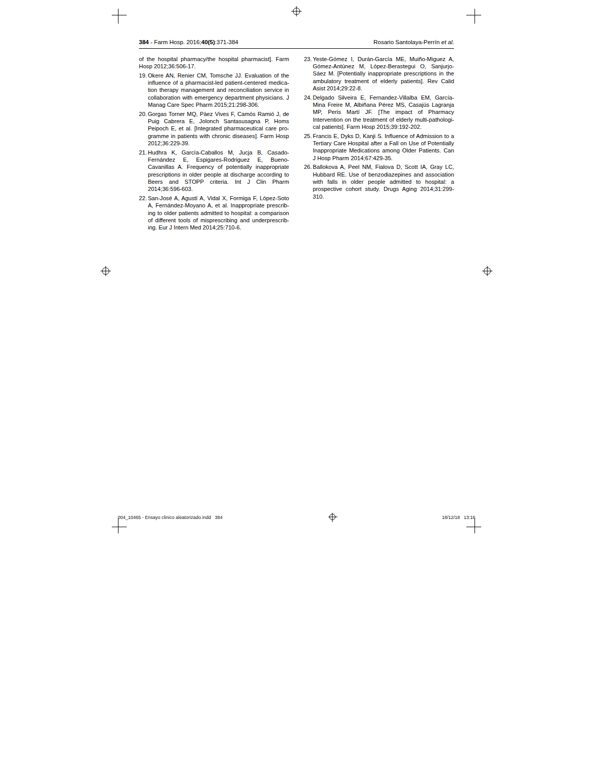384 - Farm Hosp. 2016;40(5):371-384
Rosario Santolaya-Perrín et al.
of the hospital pharmacy/the hospital pharmacist]. Farm Hosp 2012;36:506-17.
19. Okere AN, Renier CM, Tomsche JJ. Evaluation of the influence of a pharmacist-led patient-centered medication therapy management and reconciliation service in collaboration with emergency department physicians. J Manag Care Spec Pharm 2015;21:298-306.
20. Gorgas Torner MQ, Pàez Vives F, Camós Ramió J, de Puig Cabrera E, Jolonch Santasusagna P, Homs Peipoch E, et al. [Integrated pharmaceutical care programme in patients with chronic diseases]. Farm Hosp 2012;36:229-39.
21. Hudhra K, García-Caballos M, Jucja B, Casado-Fernández E, Espigares-Rodriguez E, Bueno-Cavanillas A. Frequency of potentially inappropriate prescriptions in older people at discharge according to Beers and STOPP criteria. Int J Clin Pharm 2014;36:596-603.
22. San-José A, Agustí A, Vidal X, Formiga F, López-Soto A, Fernández-Moyano A, et al. Inappropriate prescribing to older patients admitted to hospital: a comparison of different tools of misprescribing and underprescribing. Eur J Intern Med 2014;25:710-6.
23. Yeste-Gómez I, Durán-García ME, Muiño-Miguez A, Gómez-Antúnez M, López-Berastegui O, Sanjurjo-Sáez M. [Potentially inappropriate prescriptions in the ambulatory treatment of elderly patients]. Rev Calid Asist 2014;29:22-8.
24. Delgado Silveira E, Fernandez-Villalba EM, García-Mina Freire M, Albiñana Pérez MS, Casajús Lagranja MP, Peris Martí JF. [The impact of Pharmacy Intervention on the treatment of elderly multi-pathological patients]. Farm Hosp 2015;39:192-202.
25. Francis E, Dyks D, Kanji S. Influence of Admission to a Tertiary Care Hospital after a Fall on Use of Potentially Inappropriate Medications among Older Patients. Can J Hosp Pharm 2014;67:429-35.
26. Ballokova A, Peel NM, Fialova D, Scott IA, Gray LC, Hubbard RE. Use of benzodiazepines and association with falls in older people admitted to hospital: a prospective cohort study. Drugs Aging 2014;31:299-310.
004_10465 - Ensayo clinico aleatorizado.indd 384
18/12/18 13:16